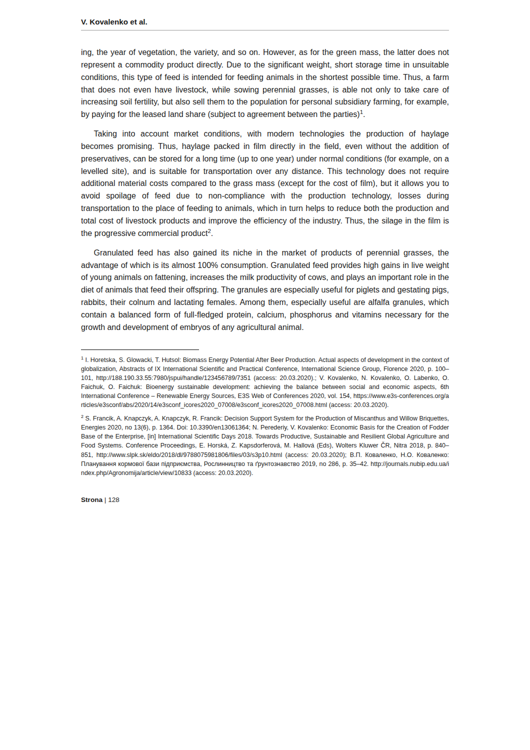V. Kovalenko et al.
ing, the year of vegetation, the variety, and so on. However, as for the green mass, the latter does not represent a commodity product directly. Due to the significant weight, short storage time in unsuitable conditions, this type of feed is intended for feeding animals in the shortest possible time. Thus, a farm that does not even have livestock, while sowing perennial grasses, is able not only to take care of increasing soil fertility, but also sell them to the population for personal subsidiary farming, for example, by paying for the leased land share (subject to agreement between the parties)1.
Taking into account market conditions, with modern technologies the production of haylage becomes promising. Thus, haylage packed in film directly in the field, even without the addition of preservatives, can be stored for a long time (up to one year) under normal conditions (for example, on a levelled site), and is suitable for transportation over any distance. This technology does not require additional material costs compared to the grass mass (except for the cost of film), but it allows you to avoid spoilage of feed due to non-compliance with the production technology, losses during transportation to the place of feeding to animals, which in turn helps to reduce both the production and total cost of livestock products and improve the efficiency of the industry. Thus, the silage in the film is the progressive commercial product2.
Granulated feed has also gained its niche in the market of products of perennial grasses, the advantage of which is its almost 100% consumption. Granulated feed provides high gains in live weight of young animals on fattening, increases the milk productivity of cows, and plays an important role in the diet of animals that feed their offspring. The granules are especially useful for piglets and gestating pigs, rabbits, their colnum and lactating females. Among them, especially useful are alfalfa granules, which contain a balanced form of full-fledged protein, calcium, phosphorus and vitamins necessary for the growth and development of embryos of any agricultural animal.
1 I. Horetska, S. Glowacki, T. Hutsol: Biomass Energy Potential After Beer Production. Actual aspects of development in the context of globalization, Abstracts of IX International Scientific and Practical Conference, International Science Group, Florence 2020, p. 100–101, http://188.190.33.55:7980/jspui/handle/123456789/7351 (access: 20.03.2020).; V. Kovalenko, N. Kovalenko, O. Labenko, O. Faichuk, O. Faichuk: Bioenergy sustainable development: achieving the balance between social and economic aspects, 6th International Conference – Renewable Energy Sources, E3S Web of Conferences 2020, vol. 154, https://www.e3s-conferences.org/articles/e3sconf/abs/2020/14/e3sconf_icores2020_07008/e3sconf_icores2020_07008.html (access: 20.03.2020).
2 S. Francik, A. Knapczyk, A. Knapczyk, R. Francik: Decision Support System for the Production of Miscanthus and Willow Briquettes, Energies 2020, no 13(6), p. 1364. Doi: 10.3390/en13061364; N. Perederiy, V. Kovalenko: Economic Basis for the Creation of Fodder Base of the Enterprise, [in] International Scientific Days 2018. Towards Productive, Sustainable and Resilient Global Agriculture and Food Systems. Conference Proceedings, E. Horská, Z. Kapsdorferová, M. Hallová (Eds), Wolters Kluwer ČR, Nitra 2018, p. 840–851, http://www.slpk.sk/eldo/2018/dl/9788075981806/files/03/s3p10.html (access: 20.03.2020); В.П. Коваленко, Н.О. Коваленко: Планування кормової бази підприємства, Рослинництво та ґрунтознавство 2019, no 286, p. 35–42. http://journals.nubip.edu.ua/index.php/Agronomija/article/view/10833 (access: 20.03.2020).
Strona | 128